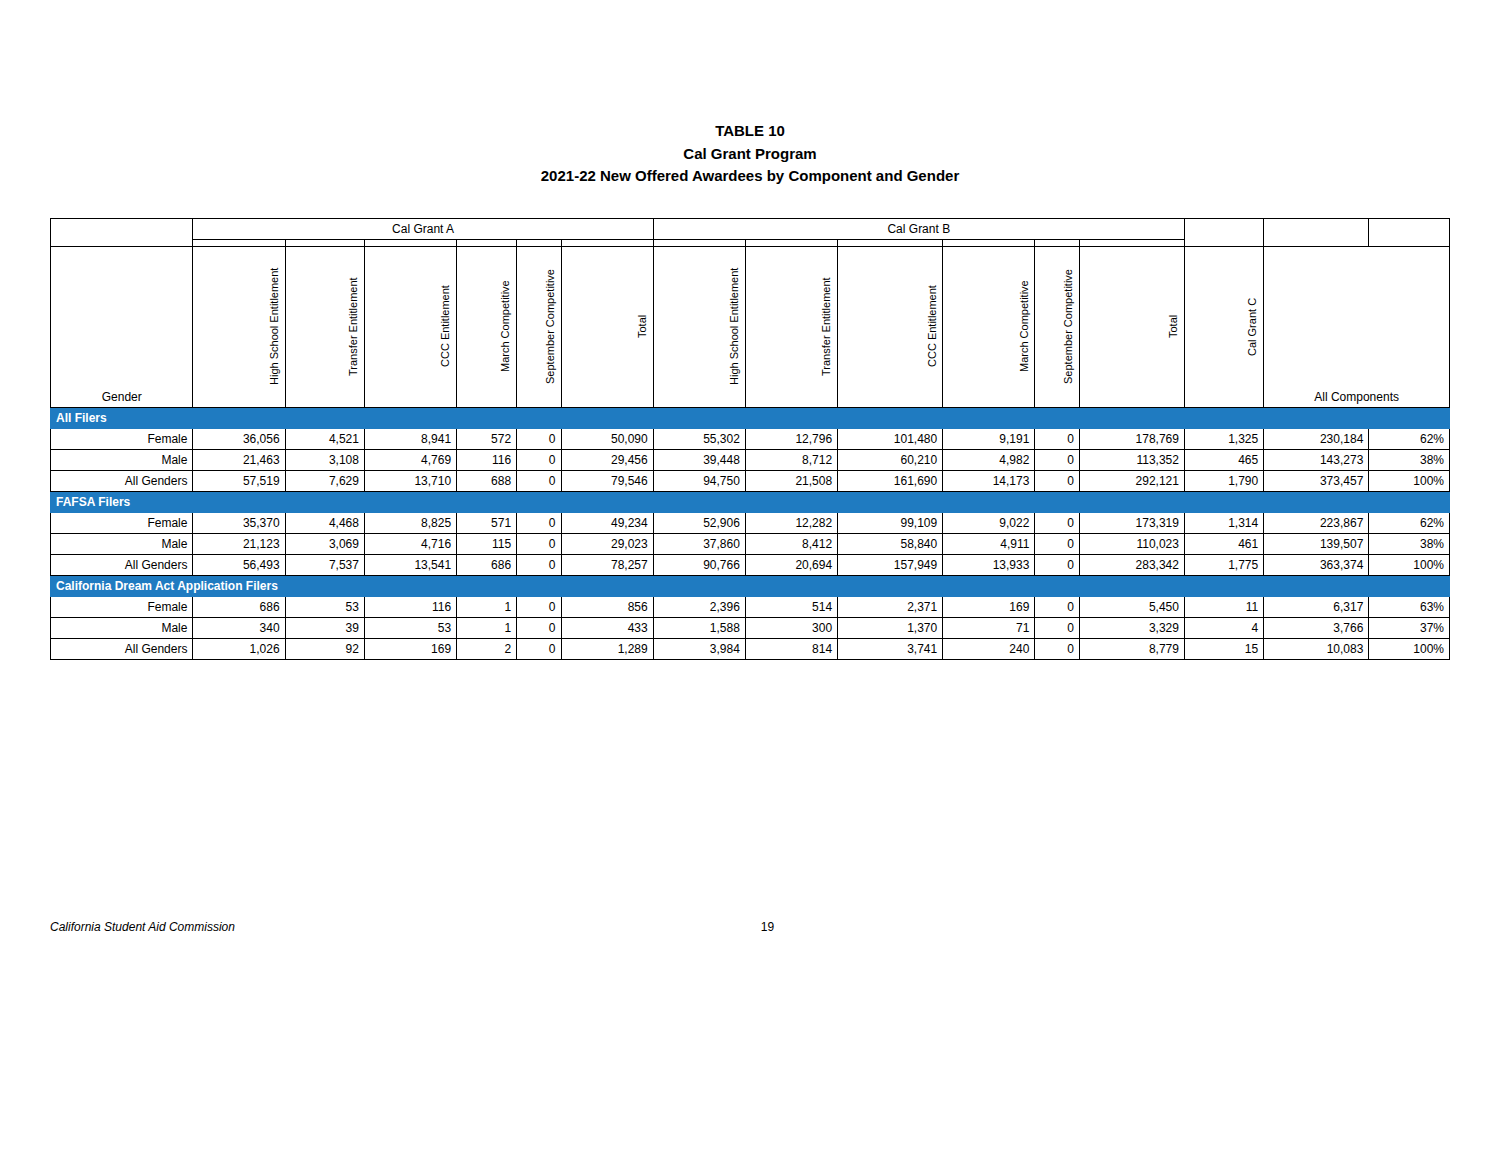TABLE 10
Cal Grant Program
2021-22 New Offered Awardees by Component and Gender
| | Cal Grant A | Cal Grant B | | | |
| --- | --- | --- | --- | --- | --- |
| Gender | High School Entitlement | Transfer Entitlement | CCC Entitlement | March Competitive | September Competitive | Total | High School Entitlement | Transfer Entitlement | CCC Entitlement | March Competitive | September Competitive | Total | Cal Grant C | All Components |
| All Filers |
| Female | 36,056 | 4,521 | 8,941 | 572 | 0 | 50,090 | 55,302 | 12,796 | 101,480 | 9,191 | 0 | 178,769 | 1,325 | 230,184 | 62% |
| Male | 21,463 | 3,108 | 4,769 | 116 | 0 | 29,456 | 39,448 | 8,712 | 60,210 | 4,982 | 0 | 113,352 | 465 | 143,273 | 38% |
| All Genders | 57,519 | 7,629 | 13,710 | 688 | 0 | 79,546 | 94,750 | 21,508 | 161,690 | 14,173 | 0 | 292,121 | 1,790 | 373,457 | 100% |
| FAFSA Filers |
| Female | 35,370 | 4,468 | 8,825 | 571 | 0 | 49,234 | 52,906 | 12,282 | 99,109 | 9,022 | 0 | 173,319 | 1,314 | 223,867 | 62% |
| Male | 21,123 | 3,069 | 4,716 | 115 | 0 | 29,023 | 37,860 | 8,412 | 58,840 | 4,911 | 0 | 110,023 | 461 | 139,507 | 38% |
| All Genders | 56,493 | 7,537 | 13,541 | 686 | 0 | 78,257 | 90,766 | 20,694 | 157,949 | 13,933 | 0 | 283,342 | 1,775 | 363,374 | 100% |
| California Dream Act Application Filers |
| Female | 686 | 53 | 116 | 1 | 0 | 856 | 2,396 | 514 | 2,371 | 169 | 0 | 5,450 | 11 | 6,317 | 63% |
| Male | 340 | 39 | 53 | 1 | 0 | 433 | 1,588 | 300 | 1,370 | 71 | 0 | 3,329 | 4 | 3,766 | 37% |
| All Genders | 1,026 | 92 | 169 | 2 | 0 | 1,289 | 3,984 | 814 | 3,741 | 240 | 0 | 8,779 | 15 | 10,083 | 100% |
California Student Aid Commission
19